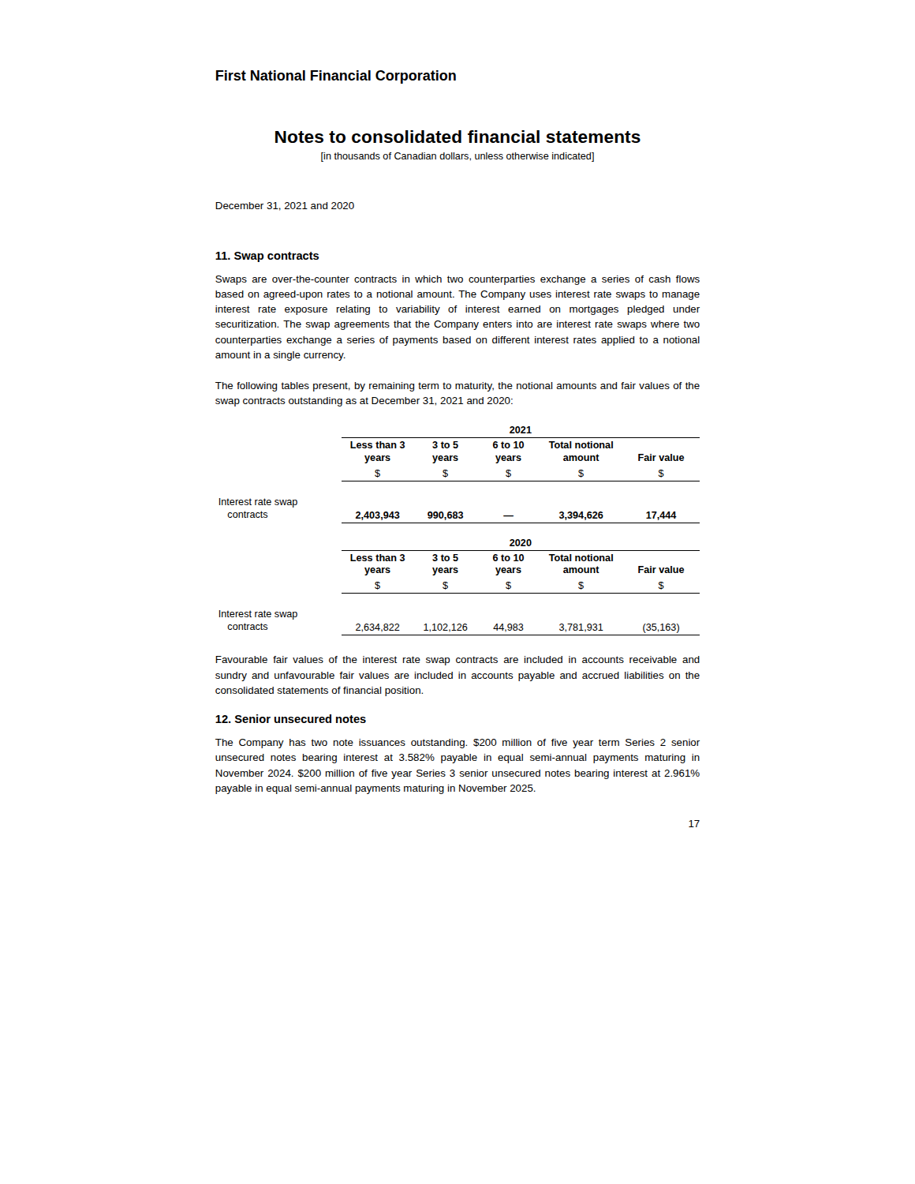First National Financial Corporation
Notes to consolidated financial statements
[in thousands of Canadian dollars, unless otherwise indicated]
December 31, 2021 and 2020
11. Swap contracts
Swaps are over-the-counter contracts in which two counterparties exchange a series of cash flows based on agreed-upon rates to a notional amount. The Company uses interest rate swaps to manage interest rate exposure relating to variability of interest earned on mortgages pledged under securitization. The swap agreements that the Company enters into are interest rate swaps where two counterparties exchange a series of payments based on different interest rates applied to a notional amount in a single currency.
The following tables present, by remaining term to maturity, the notional amounts and fair values of the swap contracts outstanding as at December 31, 2021 and 2020:
| | 2021 |
| | Less than 3 years | 3 to 5 years | 6 to 10 years | Total notional amount | Fair value |
| | $ | $ | $ | $ | $ |
| Interest rate swap contracts | 2,403,943 | 990,683 | — | 3,394,626 | 17,444 |
| | 2020 |
| | Less than 3 years | 3 to 5 years | 6 to 10 years | Total notional amount | Fair value |
| | $ | $ | $ | $ | $ |
| Interest rate swap contracts | 2,634,822 | 1,102,126 | 44,983 | 3,781,931 | (35,163) |
Favourable fair values of the interest rate swap contracts are included in accounts receivable and sundry and unfavourable fair values are included in accounts payable and accrued liabilities on the consolidated statements of financial position.
12. Senior unsecured notes
The Company has two note issuances outstanding. $200 million of five year term Series 2 senior unsecured notes bearing interest at 3.582% payable in equal semi-annual payments maturing in November 2024. $200 million of five year Series 3 senior unsecured notes bearing interest at 2.961% payable in equal semi-annual payments maturing in November 2025.
17